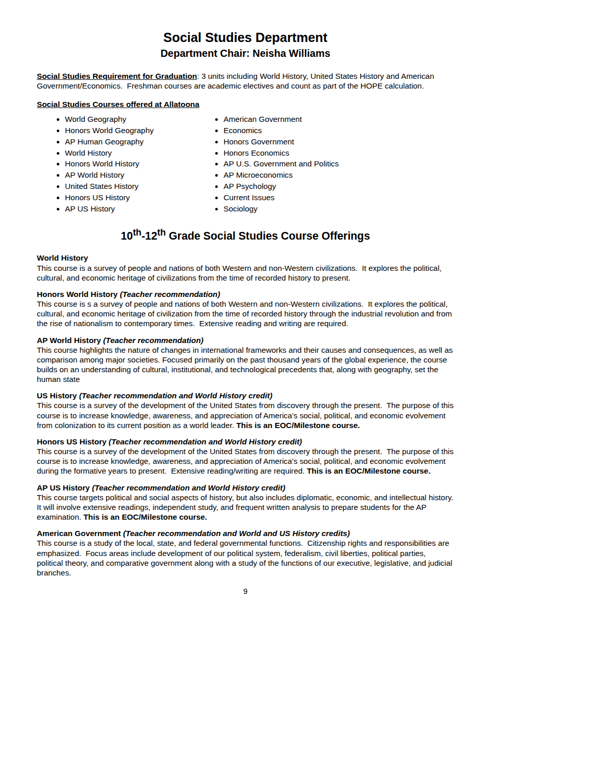Social Studies Department
Department Chair: Neisha Williams
Social Studies Requirement for Graduation: 3 units including World History, United States History and American Government/Economics. Freshman courses are academic electives and count as part of the HOPE calculation.
Social Studies Courses offered at Allatoona
World Geography
Honors World Geography
AP Human Geography
World History
Honors World History
AP World History
United States History
Honors US History
AP US History
American Government
Economics
Honors Government
Honors Economics
AP U.S. Government and Politics
AP Microeconomics
AP Psychology
Current Issues
Sociology
10th-12th Grade Social Studies Course Offerings
World History
This course is a survey of people and nations of both Western and non-Western civilizations. It explores the political, cultural, and economic heritage of civilizations from the time of recorded history to present.
Honors World History (Teacher recommendation)
This course is s a survey of people and nations of both Western and non-Western civilizations. It explores the political, cultural, and economic heritage of civilization from the time of recorded history through the industrial revolution and from the rise of nationalism to contemporary times. Extensive reading and writing are required.
AP World History (Teacher recommendation)
This course highlights the nature of changes in international frameworks and their causes and consequences, as well as comparison among major societies. Focused primarily on the past thousand years of the global experience, the course builds on an understanding of cultural, institutional, and technological precedents that, along with geography, set the human state
US History (Teacher recommendation and World History credit)
This course is a survey of the development of the United States from discovery through the present. The purpose of this course is to increase knowledge, awareness, and appreciation of America's social, political, and economic evolvement from colonization to its current position as a world leader. This is an EOC/Milestone course.
Honors US History (Teacher recommendation and World History credit)
This course is a survey of the development of the United States from discovery through the present. The purpose of this course is to increase knowledge, awareness, and appreciation of America's social, political, and economic evolvement during the formative years to present. Extensive reading/writing are required. This is an EOC/Milestone course.
AP US History (Teacher recommendation and World History credit)
This course targets political and social aspects of history, but also includes diplomatic, economic, and intellectual history. It will involve extensive readings, independent study, and frequent written analysis to prepare students for the AP examination. This is an EOC/Milestone course.
American Government (Teacher recommendation and World and US History credits)
This course is a study of the local, state, and federal governmental functions. Citizenship rights and responsibilities are emphasized. Focus areas include development of our political system, federalism, civil liberties, political parties, political theory, and comparative government along with a study of the functions of our executive, legislative, and judicial branches.
9